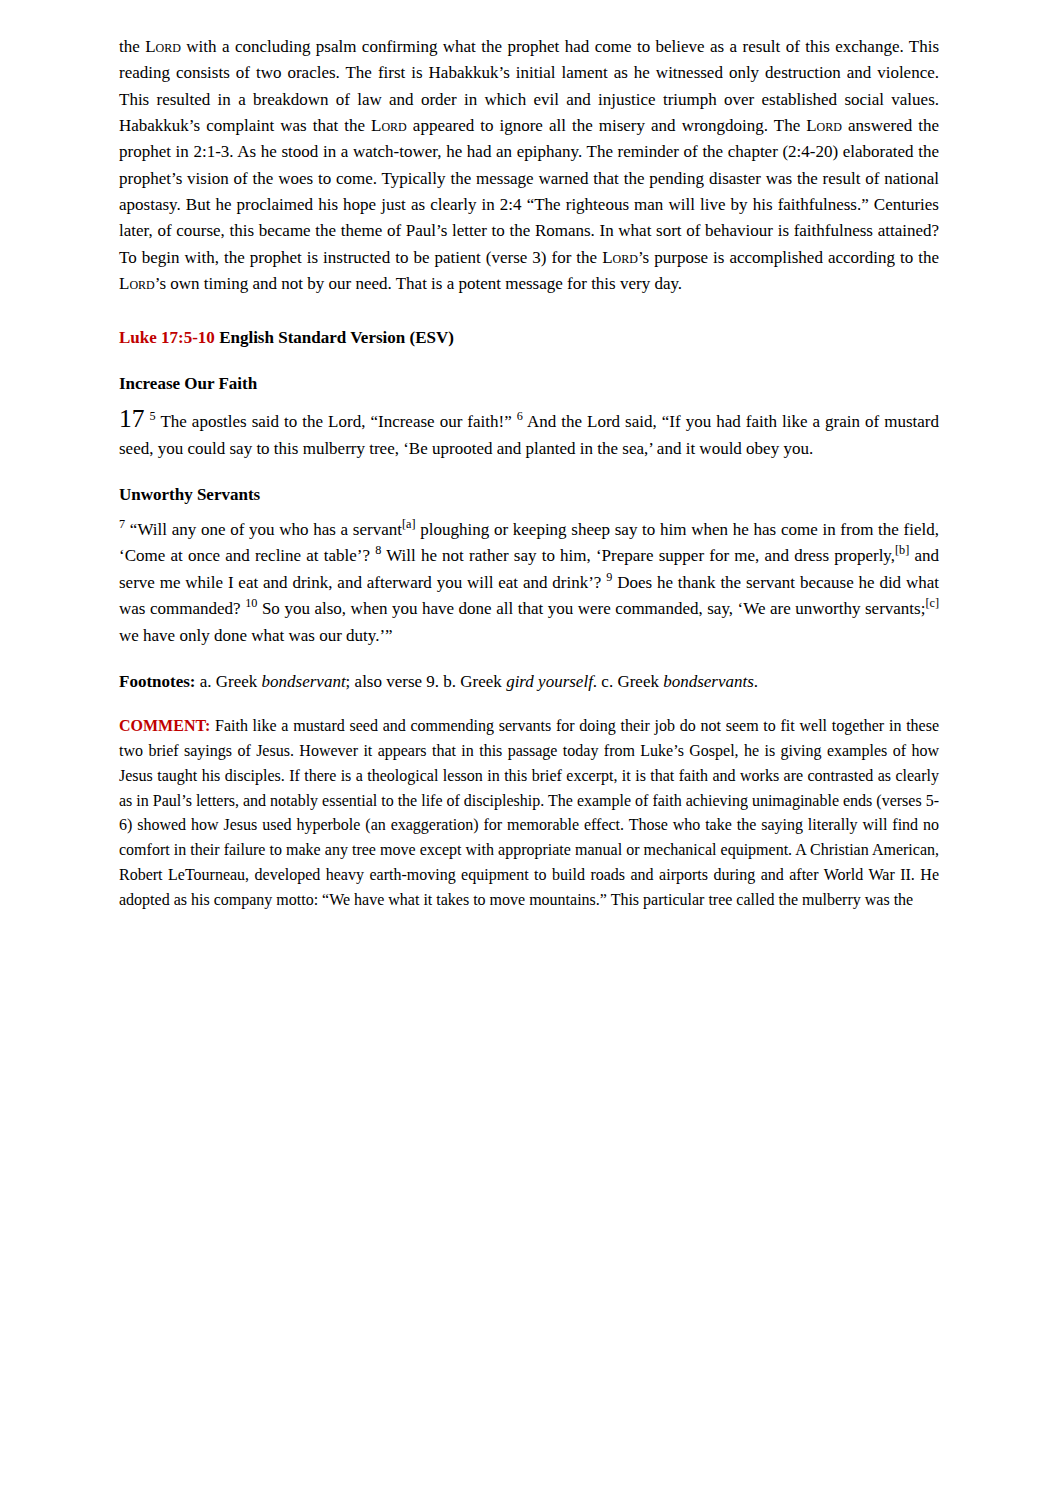the Lord with a concluding psalm confirming what the prophet had come to believe as a result of this exchange. This reading consists of two oracles. The first is Habakkuk’s initial lament as he witnessed only destruction and violence. This resulted in a breakdown of law and order in which evil and injustice triumph over established social values. Habakkuk’s complaint was that the Lord appeared to ignore all the misery and wrongdoing. The Lord answered the prophet in 2:1-3. As he stood in a watch-tower, he had an epiphany. The reminder of the chapter (2:4-20) elaborated the prophet’s vision of the woes to come. Typically the message warned that the pending disaster was the result of national apostasy. But he proclaimed his hope just as clearly in 2:4 “The righteous man will live by his faithfulness.” Centuries later, of course, this became the theme of Paul’s letter to the Romans. In what sort of behaviour is faithfulness attained? To begin with, the prophet is instructed to be patient (verse 3) for the Lord’s purpose is accomplished according to the Lord’s own timing and not by our need. That is a potent message for this very day.
Luke 17:5-10 English Standard Version (ESV)
Increase Our Faith
17 5 The apostles said to the Lord, “Increase our faith!” 6 And the Lord said, “If you had faith like a grain of mustard seed, you could say to this mulberry tree, ‘Be uprooted and planted in the sea,’ and it would obey you.
Unworthy Servants
7 “Will any one of you who has a servant[a] ploughing or keeping sheep say to him when he has come in from the field, ‘Come at once and recline at table’? 8 Will he not rather say to him, ‘Prepare supper for me, and dress properly,[b] and serve me while I eat and drink, and afterward you will eat and drink’? 9 Does he thank the servant because he did what was commanded? 10 So you also, when you have done all that you were commanded, say, ‘We are unworthy servants;[c] we have only done what was our duty.’”
Footnotes: a. Greek bondservant; also verse 9. b. Greek gird yourself. c. Greek bondservants.
COMMENT: Faith like a mustard seed and commending servants for doing their job do not seem to fit well together in these two brief sayings of Jesus. However it appears that in this passage today from Luke’s Gospel, he is giving examples of how Jesus taught his disciples. If there is a theological lesson in this brief excerpt, it is that faith and works are contrasted as clearly as in Paul’s letters, and notably essential to the life of discipleship. The example of faith achieving unimaginable ends (verses 5-6) showed how Jesus used hyperbole (an exaggeration) for memorable effect. Those who take the saying literally will find no comfort in their failure to make any tree move except with appropriate manual or mechanical equipment. A Christian American, Robert LeTourneau, developed heavy earth-moving equipment to build roads and airports during and after World War II. He adopted as his company motto: “We have what it takes to move mountains.” This particular tree called the mulberry was the